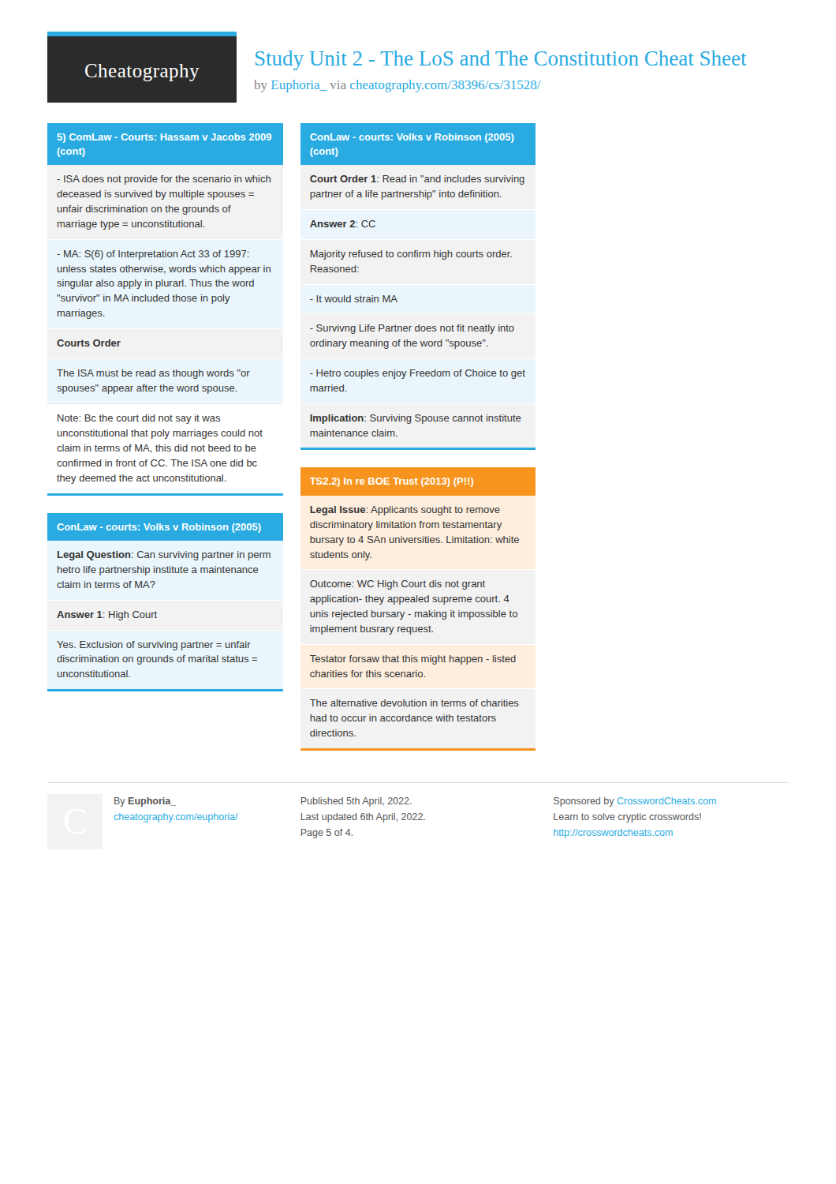Cheatography
Study Unit 2 - The LoS and The Constitution Cheat Sheet
by Euphoria_ via cheatography.com/38396/cs/31528/
5) ComLaw - Courts: Hassam v Jacobs 2009 (cont)
- ISA does not provide for the scenario in which deceased is survived by multiple spouses = unfair discrimination on the grounds of marriage type = unconstitutional.
- MA: S(6) of Interpretation Act 33 of 1997: unless states otherwise, words which appear in singular also apply in plurarl. Thus the word "survivor" in MA included those in poly marriages.
Courts Order
The ISA must be read as though words "or spouses" appear after the word spouse.
Note: Bc the court did not say it was unconstitutional that poly marriages could not claim in terms of MA, this did not beed to be confirmed in front of CC. The ISA one did bc they deemed the act unconstitutional.
ConLaw - courts: Volks v Robinson (2005)
Legal Question: Can surviving partner in perm hetro life partnership institute a maintenance claim in terms of MA?
Answer 1: High Court
Yes. Exclusion of surviving partner = unfair discrimination on grounds of marital status = unconstitutional.
ConLaw - courts: Volks v Robinson (2005) (cont)
Court Order 1: Read in "and includes surviving partner of a life partnership" into definition.
Answer 2: CC
Majority refused to confirm high courts order. Reasoned:
- It would strain MA
- Survivng Life Partner does not fit neatly into ordinary meaning of the word "spouse".
- Hetro couples enjoy Freedom of Choice to get married.
Implication: Surviving Spouse cannot institute maintenance claim.
TS2.2) In re BOE Trust (2013) (P!!)
Legal Issue: Applicants sought to remove discriminatory limitation from testamentary bursary to 4 SAn universities. Limitation: white students only.
Outcome: WC High Court dis not grant application- they appealed supreme court. 4 unis rejected bursary - making it impossible to implement busrary request.
Testator forsaw that this might happen - listed charities for this scenario.
The alternative devolution in terms of charities had to occur in accordance with testators directions.
C
By Euphoria_
cheatography.com/euphoria/
Published 5th April, 2022.
Last updated 6th April, 2022.
Page 5 of 4.
Sponsored by CrosswordCheats.com
Learn to solve cryptic crosswords!
http://crosswordcheats.com